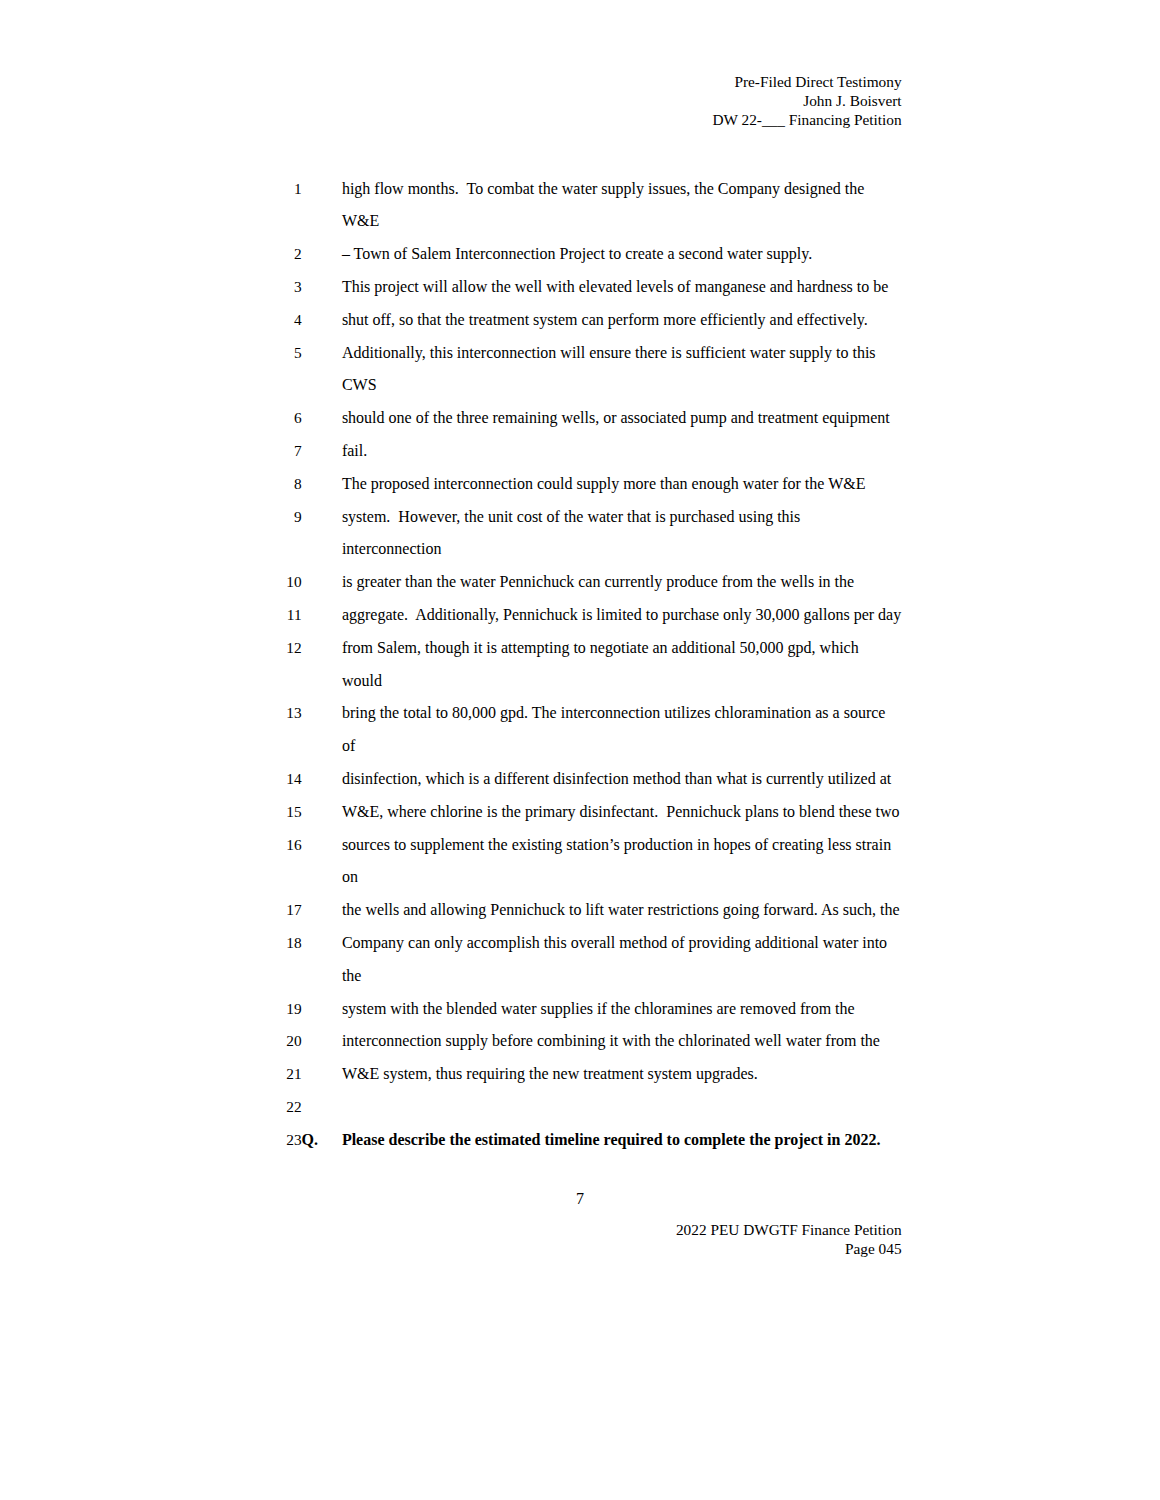Pre-Filed Direct Testimony
John J. Boisvert
DW 22-___ Financing Petition
| 1 | | high flow months. To combat the water supply issues, the Company designed the W&E |
| 2 | | – Town of Salem Interconnection Project to create a second water supply. |
| 3 | | This project will allow the well with elevated levels of manganese and hardness to be |
| 4 | | shut off, so that the treatment system can perform more efficiently and effectively. |
| 5 | | Additionally, this interconnection will ensure there is sufficient water supply to this CWS |
| 6 | | should one of the three remaining wells, or associated pump and treatment equipment |
| 7 | | fail. |
| 8 | | The proposed interconnection could supply more than enough water for the W&E |
| 9 | | system. However, the unit cost of the water that is purchased using this interconnection |
| 10 | | is greater than the water Pennichuck can currently produce from the wells in the |
| 11 | | aggregate. Additionally, Pennichuck is limited to purchase only 30,000 gallons per day |
| 12 | | from Salem, though it is attempting to negotiate an additional 50,000 gpd, which would |
| 13 | | bring the total to 80,000 gpd. The interconnection utilizes chloramination as a source of |
| 14 | | disinfection, which is a different disinfection method than what is currently utilized at |
| 15 | | W&E, where chlorine is the primary disinfectant. Pennichuck plans to blend these two |
| 16 | | sources to supplement the existing station’s production in hopes of creating less strain on |
| 17 | | the wells and allowing Pennichuck to lift water restrictions going forward. As such, the |
| 18 | | Company can only accomplish this overall method of providing additional water into the |
| 19 | | system with the blended water supplies if the chloramines are removed from the |
| 20 | | interconnection supply before combining it with the chlorinated well water from the |
| 21 | | W&E system, thus requiring the new treatment system upgrades. |
| 22 | | |
| 23 | Q. | Please describe the estimated timeline required to complete the project in 2022. |
7
2022 PEU DWGTF Finance Petition
Page 045